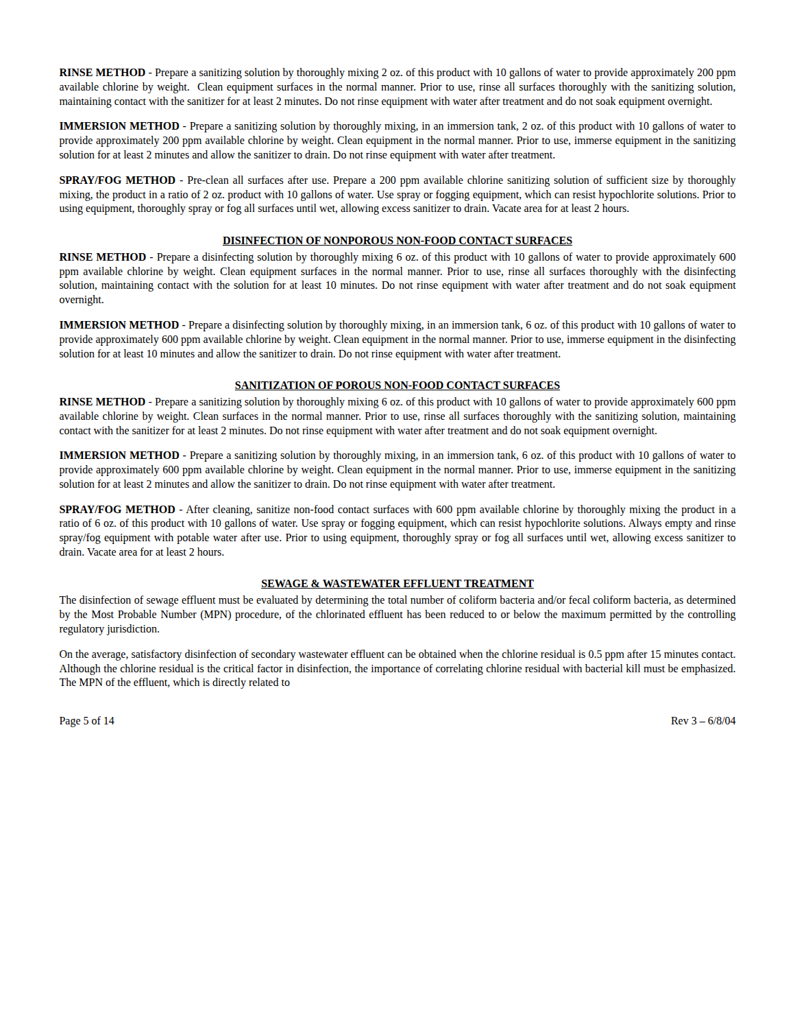RINSE METHOD - Prepare a sanitizing solution by thoroughly mixing 2 oz. of this product with 10 gallons of water to provide approximately 200 ppm available chlorine by weight. Clean equipment surfaces in the normal manner. Prior to use, rinse all surfaces thoroughly with the sanitizing solution, maintaining contact with the sanitizer for at least 2 minutes. Do not rinse equipment with water after treatment and do not soak equipment overnight.
IMMERSION METHOD - Prepare a sanitizing solution by thoroughly mixing, in an immersion tank, 2 oz. of this product with 10 gallons of water to provide approximately 200 ppm available chlorine by weight. Clean equipment in the normal manner. Prior to use, immerse equipment in the sanitizing solution for at least 2 minutes and allow the sanitizer to drain. Do not rinse equipment with water after treatment.
SPRAY/FOG METHOD - Pre-clean all surfaces after use. Prepare a 200 ppm available chlorine sanitizing solution of sufficient size by thoroughly mixing, the product in a ratio of 2 oz. product with 10 gallons of water. Use spray or fogging equipment, which can resist hypochlorite solutions. Prior to using equipment, thoroughly spray or fog all surfaces until wet, allowing excess sanitizer to drain. Vacate area for at least 2 hours.
DISINFECTION OF NONPOROUS NON-FOOD CONTACT SURFACES
RINSE METHOD - Prepare a disinfecting solution by thoroughly mixing 6 oz. of this product with 10 gallons of water to provide approximately 600 ppm available chlorine by weight. Clean equipment surfaces in the normal manner. Prior to use, rinse all surfaces thoroughly with the disinfecting solution, maintaining contact with the solution for at least 10 minutes. Do not rinse equipment with water after treatment and do not soak equipment overnight.
IMMERSION METHOD - Prepare a disinfecting solution by thoroughly mixing, in an immersion tank, 6 oz. of this product with 10 gallons of water to provide approximately 600 ppm available chlorine by weight. Clean equipment in the normal manner. Prior to use, immerse equipment in the disinfecting solution for at least 10 minutes and allow the sanitizer to drain. Do not rinse equipment with water after treatment.
SANITIZATION OF POROUS NON-FOOD CONTACT SURFACES
RINSE METHOD - Prepare a sanitizing solution by thoroughly mixing 6 oz. of this product with 10 gallons of water to provide approximately 600 ppm available chlorine by weight. Clean surfaces in the normal manner. Prior to use, rinse all surfaces thoroughly with the sanitizing solution, maintaining contact with the sanitizer for at least 2 minutes. Do not rinse equipment with water after treatment and do not soak equipment overnight.
IMMERSION METHOD - Prepare a sanitizing solution by thoroughly mixing, in an immersion tank, 6 oz. of this product with 10 gallons of water to provide approximately 600 ppm available chlorine by weight. Clean equipment in the normal manner. Prior to use, immerse equipment in the sanitizing solution for at least 2 minutes and allow the sanitizer to drain. Do not rinse equipment with water after treatment.
SPRAY/FOG METHOD - After cleaning, sanitize non-food contact surfaces with 600 ppm available chlorine by thoroughly mixing the product in a ratio of 6 oz. of this product with 10 gallons of water. Use spray or fogging equipment, which can resist hypochlorite solutions. Always empty and rinse spray/fog equipment with potable water after use. Prior to using equipment, thoroughly spray or fog all surfaces until wet, allowing excess sanitizer to drain. Vacate area for at least 2 hours.
SEWAGE & WASTEWATER EFFLUENT TREATMENT
The disinfection of sewage effluent must be evaluated by determining the total number of coliform bacteria and/or fecal coliform bacteria, as determined by the Most Probable Number (MPN) procedure, of the chlorinated effluent has been reduced to or below the maximum permitted by the controlling regulatory jurisdiction.
On the average, satisfactory disinfection of secondary wastewater effluent can be obtained when the chlorine residual is 0.5 ppm after 15 minutes contact. Although the chlorine residual is the critical factor in disinfection, the importance of correlating chlorine residual with bacterial kill must be emphasized. The MPN of the effluent, which is directly related to
Page 5 of 14 Rev 3 – 6/8/04